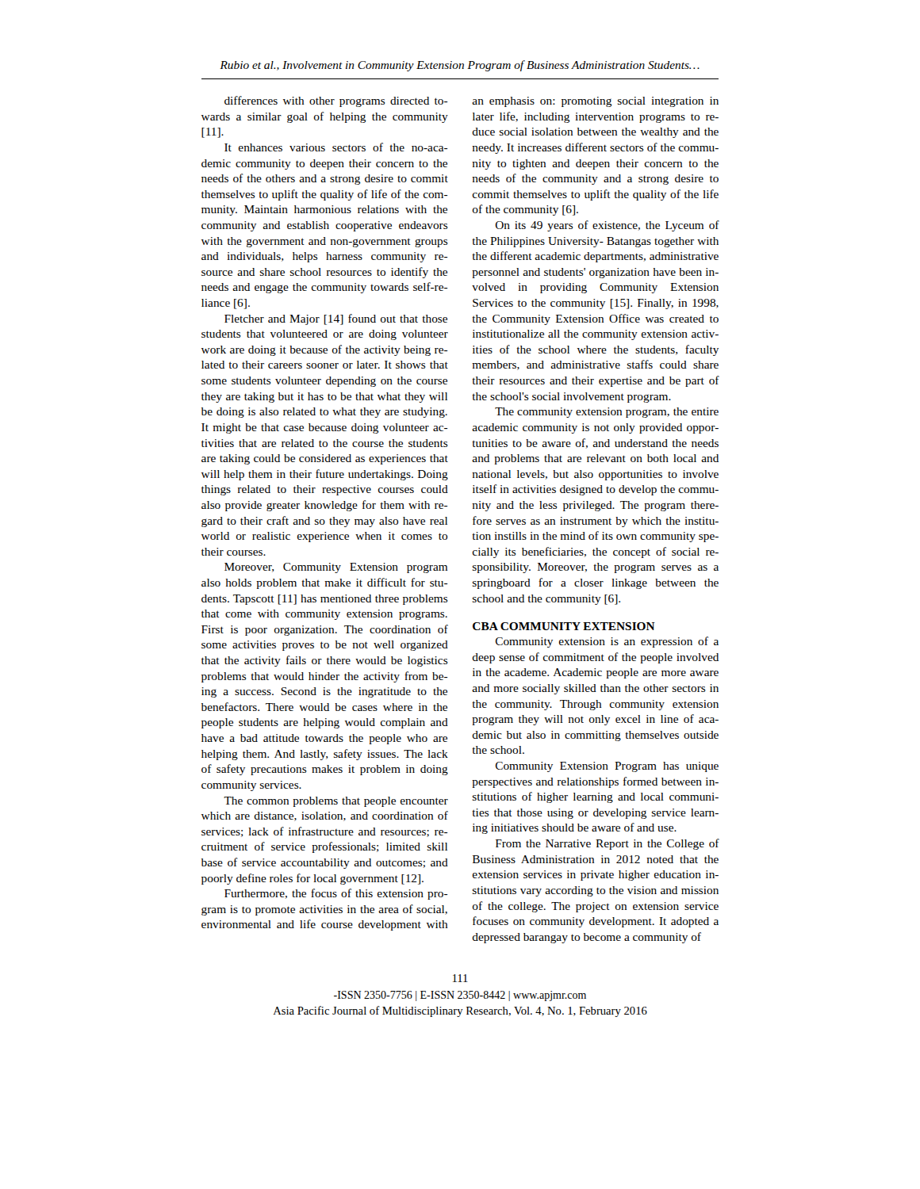Rubio et al., Involvement in Community Extension Program of Business Administration Students…
differences with other programs directed towards a similar goal of helping the community [11].
It enhances various sectors of the no-academic community to deepen their concern to the needs of the others and a strong desire to commit themselves to uplift the quality of life of the community. Maintain harmonious relations with the community and establish cooperative endeavors with the government and non-government groups and individuals, helps harness community resource and share school resources to identify the needs and engage the community towards self-reliance [6].
Fletcher and Major [14] found out that those students that volunteered or are doing volunteer work are doing it because of the activity being related to their careers sooner or later. It shows that some students volunteer depending on the course they are taking but it has to be that what they will be doing is also related to what they are studying. It might be that case because doing volunteer activities that are related to the course the students are taking could be considered as experiences that will help them in their future undertakings. Doing things related to their respective courses could also provide greater knowledge for them with regard to their craft and so they may also have real world or realistic experience when it comes to their courses.
Moreover, Community Extension program also holds problem that make it difficult for students. Tapscott [11] has mentioned three problems that come with community extension programs. First is poor organization. The coordination of some activities proves to be not well organized that the activity fails or there would be logistics problems that would hinder the activity from being a success. Second is the ingratitude to the benefactors. There would be cases where in the people students are helping would complain and have a bad attitude towards the people who are helping them. And lastly, safety issues. The lack of safety precautions makes it problem in doing community services.
The common problems that people encounter which are distance, isolation, and coordination of services; lack of infrastructure and resources; recruitment of service professionals; limited skill base of service accountability and outcomes; and poorly define roles for local government [12].
Furthermore, the focus of this extension program is to promote activities in the area of social, environmental and life course development with an emphasis on: promoting social integration in later life, including intervention programs to reduce social isolation between the wealthy and the needy. It increases different sectors of the community to tighten and deepen their concern to the needs of the community and a strong desire to commit themselves to uplift the quality of the life of the community [6].
On its 49 years of existence, the Lyceum of the Philippines University- Batangas together with the different academic departments, administrative personnel and students' organization have been involved in providing Community Extension Services to the community [15]. Finally, in 1998, the Community Extension Office was created to institutionalize all the community extension activities of the school where the students, faculty members, and administrative staffs could share their resources and their expertise and be part of the school's social involvement program.
The community extension program, the entire academic community is not only provided opportunities to be aware of, and understand the needs and problems that are relevant on both local and national levels, but also opportunities to involve itself in activities designed to develop the community and the less privileged. The program therefore serves as an instrument by which the institution instills in the mind of its own community specially its beneficiaries, the concept of social responsibility. Moreover, the program serves as a springboard for a closer linkage between the school and the community [6].
CBA COMMUNITY EXTENSION
Community extension is an expression of a deep sense of commitment of the people involved in the academe. Academic people are more aware and more socially skilled than the other sectors in the community. Through community extension program they will not only excel in line of academic but also in committing themselves outside the school.
Community Extension Program has unique perspectives and relationships formed between institutions of higher learning and local communities that those using or developing service learning initiatives should be aware of and use.
From the Narrative Report in the College of Business Administration in 2012 noted that the extension services in private higher education institutions vary according to the vision and mission of the college. The project on extension service focuses on community development. It adopted a depressed barangay to become a community of
111
-ISSN 2350-7756 | E-ISSN 2350-8442 | www.apjmr.com
Asia Pacific Journal of Multidisciplinary Research, Vol. 4, No. 1, February 2016